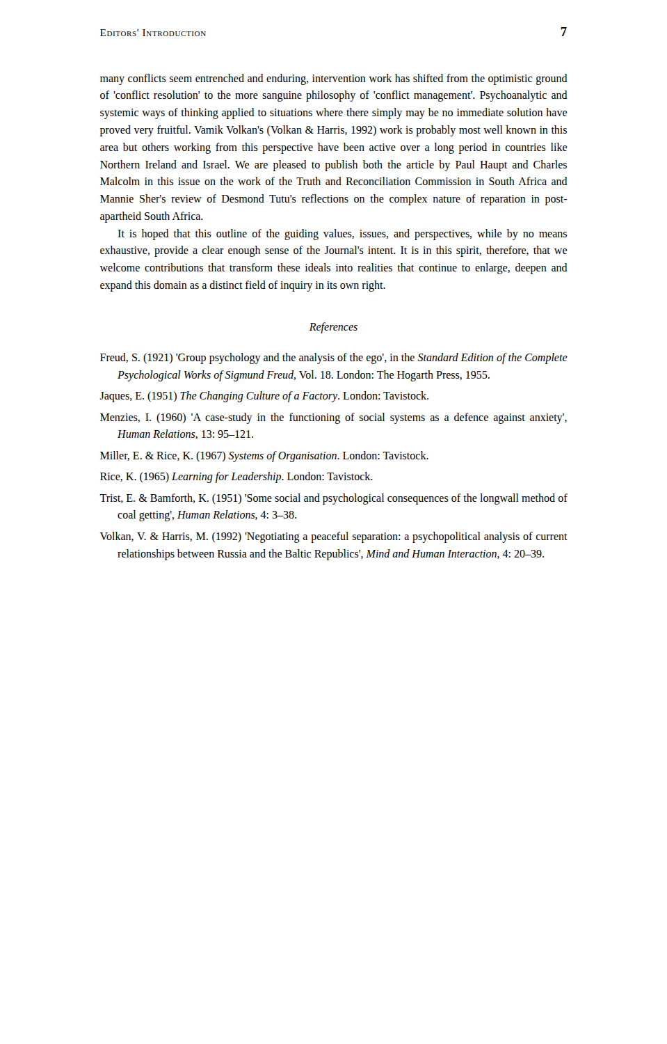Editors' Introduction 7
many conflicts seem entrenched and enduring, intervention work has shifted from the optimistic ground of 'conflict resolution' to the more sanguine philosophy of 'conflict management'. Psychoanalytic and systemic ways of thinking applied to situations where there simply may be no immediate solution have proved very fruitful. Vamik Volkan's (Volkan & Harris, 1992) work is probably most well known in this area but others working from this perspective have been active over a long period in countries like Northern Ireland and Israel. We are pleased to publish both the article by Paul Haupt and Charles Malcolm in this issue on the work of the Truth and Reconciliation Commission in South Africa and Mannie Sher's review of Desmond Tutu's reflections on the complex nature of reparation in post-apartheid South Africa.
It is hoped that this outline of the guiding values, issues, and perspectives, while by no means exhaustive, provide a clear enough sense of the Journal's intent. It is in this spirit, therefore, that we welcome contributions that transform these ideals into realities that continue to enlarge, deepen and expand this domain as a distinct field of inquiry in its own right.
References
Freud, S. (1921) 'Group psychology and the analysis of the ego', in the Standard Edition of the Complete Psychological Works of Sigmund Freud, Vol. 18. London: The Hogarth Press, 1955.
Jaques, E. (1951) The Changing Culture of a Factory. London: Tavistock.
Menzies, I. (1960) 'A case-study in the functioning of social systems as a defence against anxiety', Human Relations, 13: 95–121.
Miller, E. & Rice, K. (1967) Systems of Organisation. London: Tavistock.
Rice, K. (1965) Learning for Leadership. London: Tavistock.
Trist, E. & Bamforth, K. (1951) 'Some social and psychological consequences of the longwall method of coal getting', Human Relations, 4: 3–38.
Volkan, V. & Harris, M. (1992) 'Negotiating a peaceful separation: a psychopolitical analysis of current relationships between Russia and the Baltic Republics', Mind and Human Interaction, 4: 20–39.